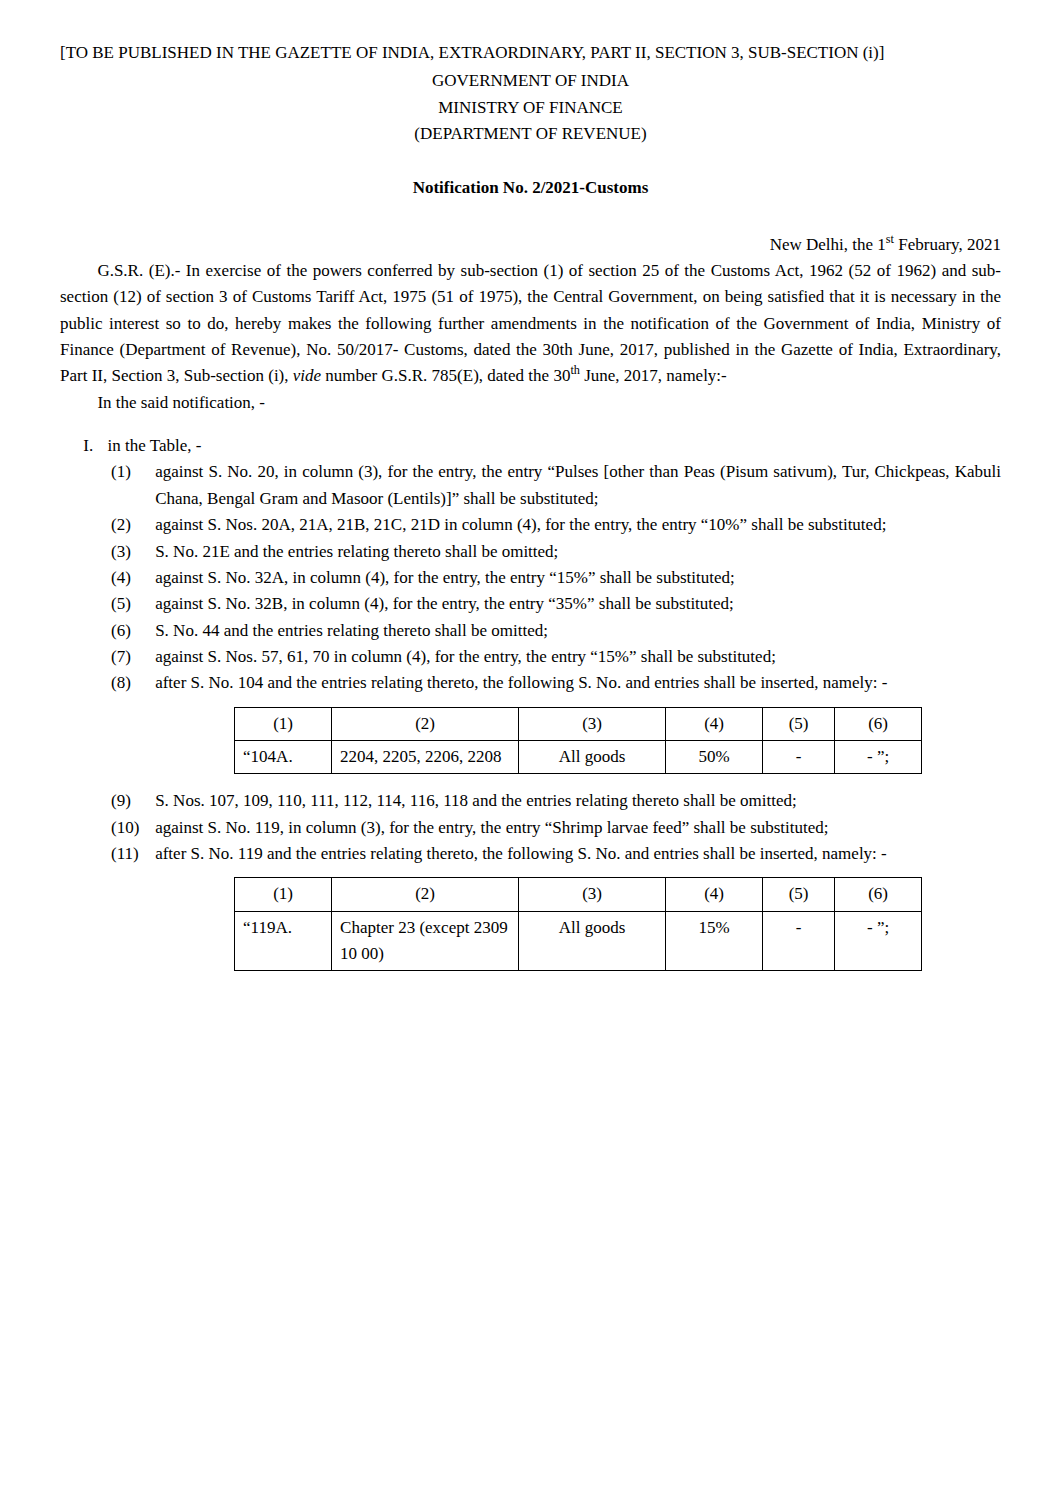[TO BE PUBLISHED IN THE GAZETTE OF INDIA, EXTRAORDINARY, PART II, SECTION 3, SUB-SECTION (i)]
GOVERNMENT OF INDIA
MINISTRY OF FINANCE
(DEPARTMENT OF REVENUE)
Notification No. 2/2021-Customs
New Delhi, the 1st February, 2021
G.S.R. (E).- In exercise of the powers conferred by sub-section (1) of section 25 of the Customs Act, 1962 (52 of 1962) and sub-section (12) of section 3 of Customs Tariff Act, 1975 (51 of 1975), the Central Government, on being satisfied that it is necessary in the public interest so to do, hereby makes the following further amendments in the notification of the Government of India, Ministry of Finance (Department of Revenue), No. 50/2017- Customs, dated the 30th June, 2017, published in the Gazette of India, Extraordinary, Part II, Section 3, Sub-section (i), vide number G.S.R. 785(E), dated the 30th June, 2017, namely:-
In the said notification, -
in the Table, -
against S. No. 20, in column (3), for the entry, the entry “Pulses [other than Peas (Pisum sativum), Tur, Chickpeas, Kabuli Chana, Bengal Gram and Masoor (Lentils)]” shall be substituted;
against S. Nos. 20A, 21A, 21B, 21C, 21D in column (4), for the entry, the entry “10%” shall be substituted;
S. No. 21E and the entries relating thereto shall be omitted;
against S. No. 32A, in column (4), for the entry, the entry “15%” shall be substituted;
against S. No. 32B, in column (4), for the entry, the entry “35%” shall be substituted;
S. No. 44 and the entries relating thereto shall be omitted;
against S. Nos. 57, 61, 70 in column (4), for the entry, the entry “15%” shall be substituted;
after S. No. 104 and the entries relating thereto, the following S. No. and entries shall be inserted, namely: -
| (1) | (2) | (3) | (4) | (5) | (6) |
| “104A. | 2204, 2205, 2206, 2208 | All goods | 50% | - | - ”; |
S. Nos. 107, 109, 110, 111, 112, 114, 116, 118 and the entries relating thereto shall be omitted;
against S. No. 119, in column (3), for the entry, the entry “Shrimp larvae feed” shall be substituted;
after S. No. 119 and the entries relating thereto, the following S. No. and entries shall be inserted, namely: -
| (1) | (2) | (3) | (4) | (5) | (6) |
| “119A. | Chapter 23 (except 2309 10 00) | All goods | 15% | - | - ”; |